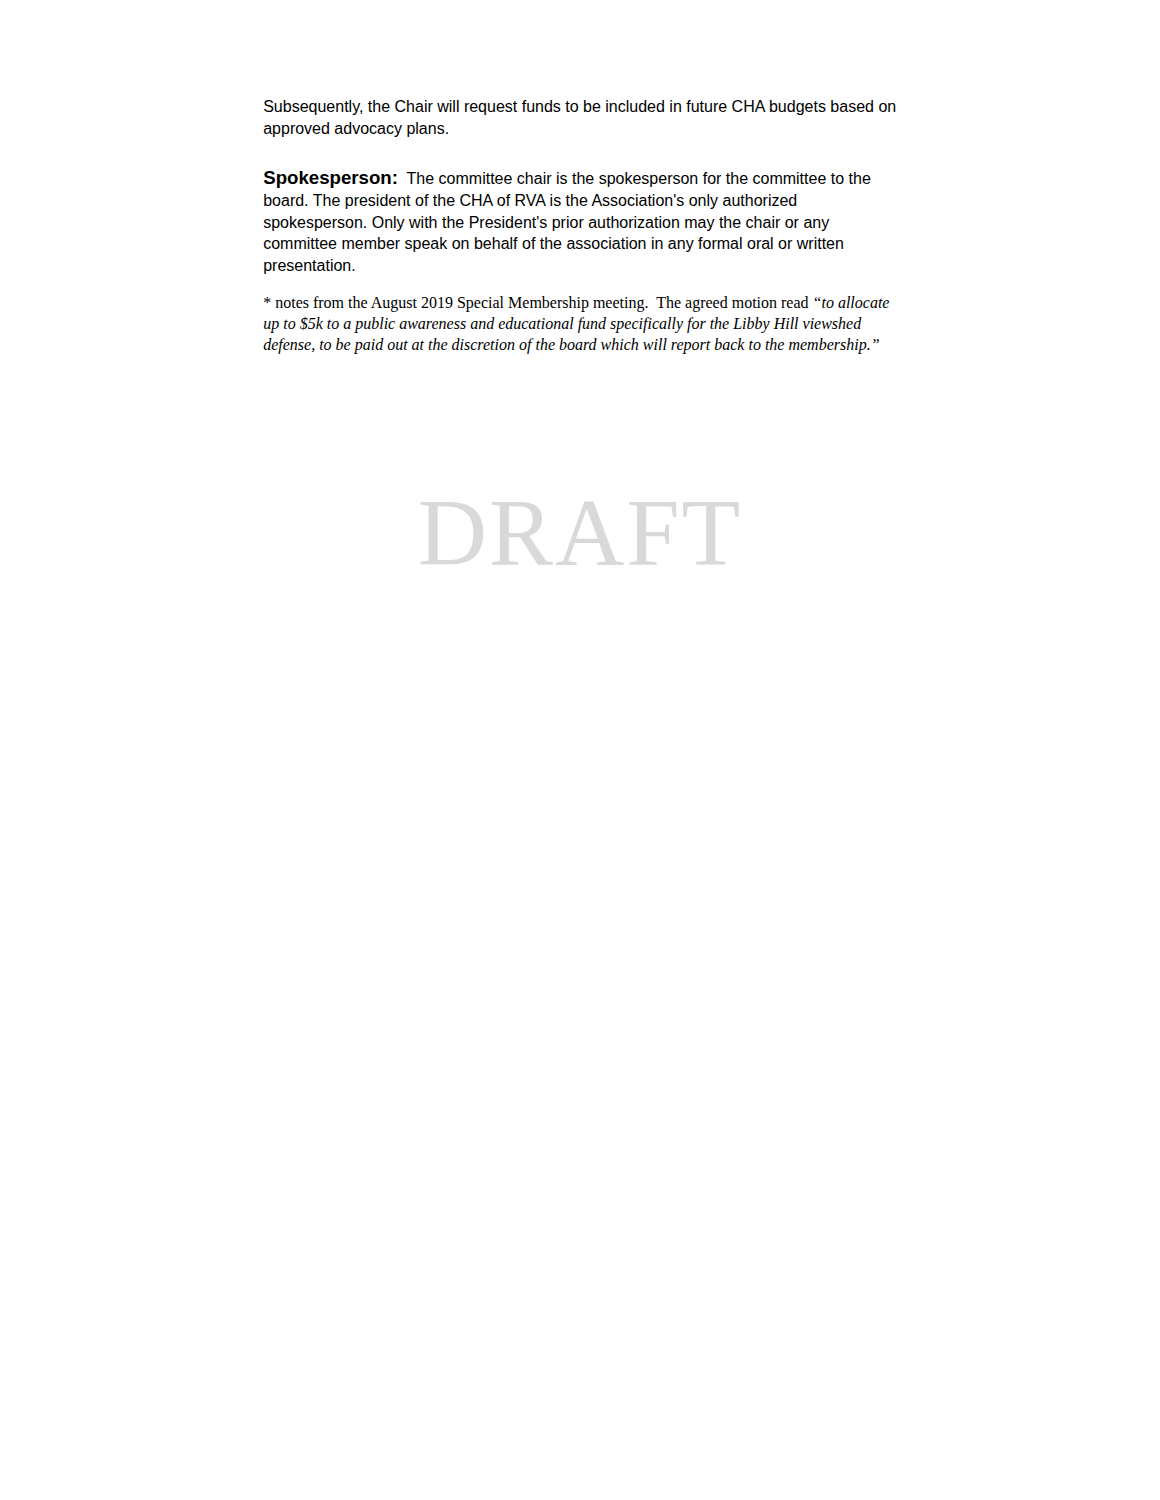Subsequently, the Chair will request funds to be included in future CHA budgets based on approved advocacy plans.
Spokesperson: The committee chair is the spokesperson for the committee to the board. The president of the CHA of RVA is the Association's only authorized spokesperson. Only with the President's prior authorization may the chair or any committee member speak on behalf of the association in any formal oral or written presentation.
* notes from the August 2019 Special Membership meeting. The agreed motion read “to allocate up to $5k to a public awareness and educational fund specifically for the Libby Hill viewshed defense, to be paid out at the discretion of the board which will report back to the membership.”
DRAFT